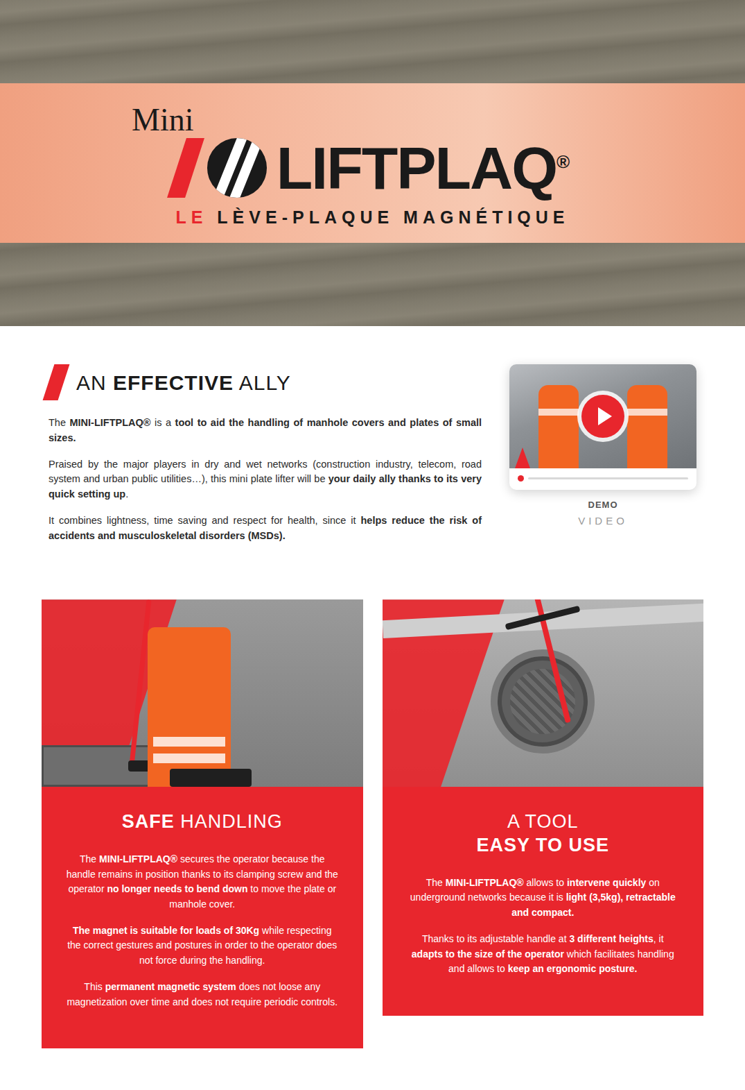Mini
LIFTPLAQ®
LE LÈVE-PLAQUE MAGNÉTIQUE
AN EFFECTIVE ALLY
The MINI-LIFTPLAQ® is a tool to aid the handling of manhole covers and plates of small sizes.
Praised by the major players in dry and wet networks (construction industry, telecom, road system and urban public utilities…), this mini plate lifter will be your daily ally thanks to its very quick setting up.
It combines lightness, time saving and respect for health, since it helps reduce the risk of accidents and musculoskeletal disorders (MSDs).
DEMO VIDEO
SAFE HANDLING
The MINI-LIFTPLAQ® secures the operator because the handle remains in position thanks to its clamping screw and the operator no longer needs to bend down to move the plate or manhole cover.
The magnet is suitable for loads of 30Kg while respecting the correct gestures and postures in order to the operator does not force during the handling.
This permanent magnetic system does not loose any magnetization over time and does not require periodic controls.
A TOOL
EASY TO USE
The MINI-LIFTPLAQ® allows to intervene quickly on underground networks because it is light (3,5kg), retractable and compact.
Thanks to its adjustable handle at 3 different heights, it adapts to the size of the operator which facilitates handling and allows to keep an ergonomic posture.